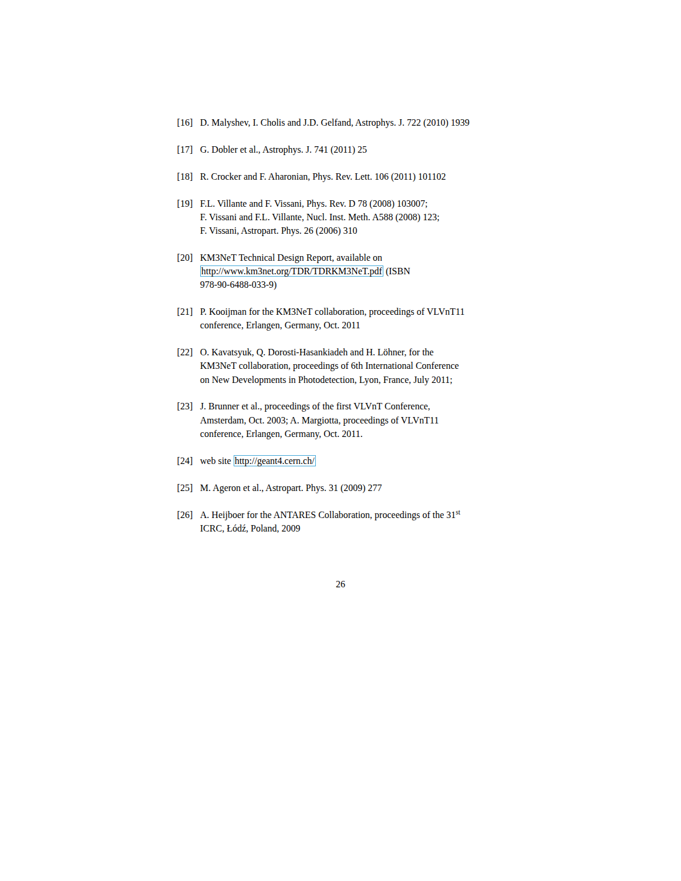[16] D. Malyshev, I. Cholis and J.D. Gelfand, Astrophys. J. 722 (2010) 1939
[17] G. Dobler et al., Astrophys. J. 741 (2011) 25
[18] R. Crocker and F. Aharonian, Phys. Rev. Lett. 106 (2011) 101102
[19] F.L. Villante and F. Vissani, Phys. Rev. D 78 (2008) 103007; F. Vissani and F.L. Villante, Nucl. Inst. Meth. A588 (2008) 123; F. Vissani, Astropart. Phys. 26 (2006) 310
[20] KM3NeT Technical Design Report, available on http://www.km3net.org/TDR/TDRKM3NeT.pdf (ISBN 978-90-6488-033-9)
[21] P. Kooijman for the KM3NeT collaboration, proceedings of VLVnT11 conference, Erlangen, Germany, Oct. 2011
[22] O. Kavatsyuk, Q. Dorosti-Hasankiadeh and H. Löhner, for the KM3NeT collaboration, proceedings of 6th International Conference on New Developments in Photodetection, Lyon, France, July 2011;
[23] J. Brunner et al., proceedings of the first VLVnT Conference, Amsterdam, Oct. 2003; A. Margiotta, proceedings of VLVnT11 conference, Erlangen, Germany, Oct. 2011.
[24] web site http://geant4.cern.ch/
[25] M. Ageron et al., Astropart. Phys. 31 (2009) 277
[26] A. Heijboer for the ANTARES Collaboration, proceedings of the 31st ICRC, Łódź, Poland, 2009
26